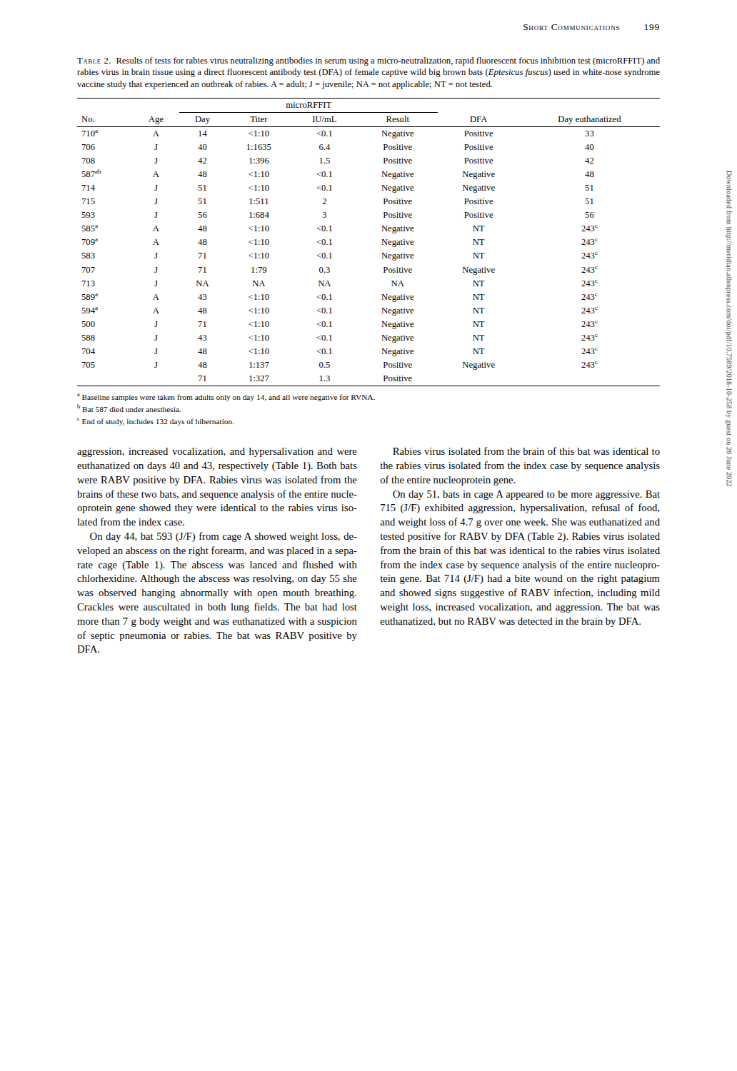Short Communications 199
Table 2. Results of tests for rabies virus neutralizing antibodies in serum using a micro-neutralization, rapid fluorescent focus inhibition test (microRFFIT) and rabies virus in brain tissue using a direct fluorescent antibody test (DFA) of female captive wild big brown bats (Eptesicus fuscus) used in white-nose syndrome vaccine study that experienced an outbreak of rabies. A = adult; J = juvenile; NA = not applicable; NT = not tested.
| | | microRFFIT | | |
| --- | --- | --- | --- | --- |
| No. | Age | Day | Titer | IU/mL | Result | DFA | Day euthanatized |
| 710 a | A | 14 | <1:10 | <0.1 | Negative | Positive | 33 |
| 706 | J | 40 | 1:1635 | 6.4 | Positive | Positive | 40 |
| 708 | J | 42 | 1:396 | 1.5 | Positive | Positive | 42 |
| 587 ab | A | 48 | <1:10 | <0.1 | Negative | Negative | 48 |
| 714 | J | 51 | <1:10 | <0.1 | Negative | Negative | 51 |
| 715 | J | 51 | 1:511 | 2 | Positive | Positive | 51 |
| 593 | J | 56 | 1:684 | 3 | Positive | Positive | 56 |
| 585 a | A | 48 | <1:10 | <0.1 | Negative | NT | 243 c |
| 709 a | A | 48 | <1:10 | <0.1 | Negative | NT | 243 c |
| 583 | J | 71 | <1:10 | <0.1 | Negative | NT | 243 c |
| 707 | J | 71 | 1:79 | 0.3 | Positive | Negative | 243 c |
| 713 | J | NA | NA | NA | NA | NT | 243 c |
| 589 a | A | 43 | <1:10 | <0.1 | Negative | NT | 243 c |
| 594 a | A | 48 | <1:10 | <0.1 | Negative | NT | 243 c |
| 500 | J | 71 | <1:10 | <0.1 | Negative | NT | 243 c |
| 588 | J | 43 | <1:10 | <0.1 | Negative | NT | 243 c |
| 704 | J | 48 | <1:10 | <0.1 | Negative | NT | 243 c |
| 705 | J | 48 | 1:137 | 0.5 | Positive | Negative | 243 c |
| | | 71 | 1:327 | 1.3 | Positive | | |
a Baseline samples were taken from adults only on day 14, and all were negative for RVNA.
b Bat 587 died under anesthesia.
c End of study, includes 132 days of hibernation.
aggression, increased vocalization, and hypersalivation and were euthanatized on days 40 and 43, respectively (Table 1). Both bats were RABV positive by DFA. Rabies virus was isolated from the brains of these two bats, and sequence analysis of the entire nucleoprotein gene showed they were identical to the rabies virus isolated from the index case.
On day 44, bat 593 (J/F) from cage A showed weight loss, developed an abscess on the right forearm, and was placed in a separate cage (Table 1). The abscess was lanced and flushed with chlorhexidine. Although the abscess was resolving, on day 55 she was observed hanging abnormally with open mouth breathing. Crackles were auscultated in both lung fields. The bat had lost more than 7 g body weight and was euthanatized with a suspicion of septic pneumonia or rabies. The bat was RABV positive by DFA.
Rabies virus isolated from the brain of this bat was identical to the rabies virus isolated from the index case by sequence analysis of the entire nucleoprotein gene.
On day 51, bats in cage A appeared to be more aggressive. Bat 715 (J/F) exhibited aggression, hypersalivation, refusal of food, and weight loss of 4.7 g over one week. She was euthanatized and tested positive for RABV by DFA (Table 2). Rabies virus isolated from the brain of this bat was identical to the rabies virus isolated from the index case by sequence analysis of the entire nucleoprotein gene. Bat 714 (J/F) had a bite wound on the right patagium and showed signs suggestive of RABV infection, including mild weight loss, increased vocalization, and aggression. The bat was euthanatized, but no RABV was detected in the brain by DFA.
Downloaded from http://meridian.allenpress.com/doi/pdf/10.7589/2018-10-258 by guest on 26 June 2022